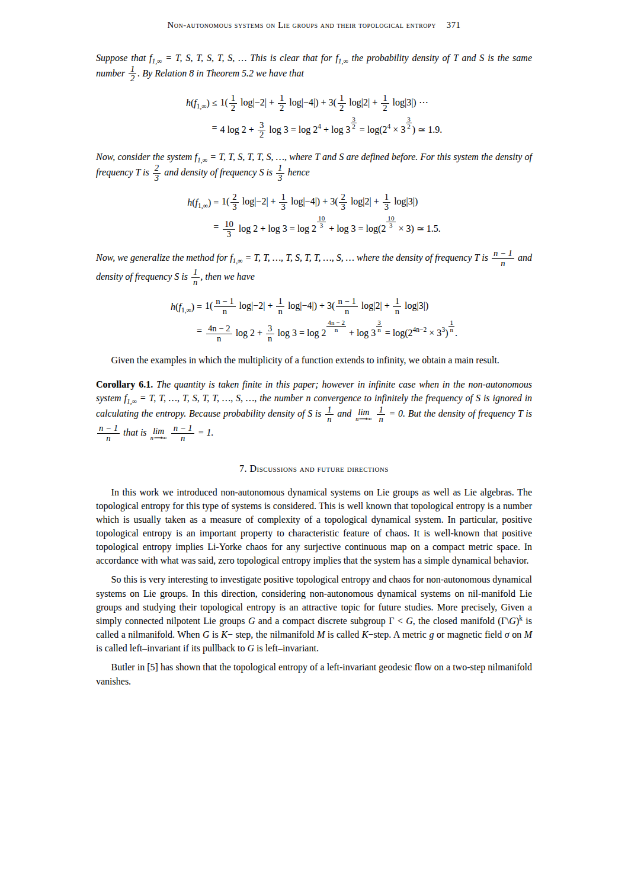Non-autonomous systems on Lie groups and their topological entropy371
Suppose that f1,∞ = T, S, T, S, T, S, … This is clear that for f1,∞ the probability density of T and S is the same number 12. By Relation 8 in Theorem 5.2 we have that
h(f1,∞) ≤
1(12 log|−2| + 12 log|−4|) + 3(12 log|2| + 12 log|3|) ⋯
=
4 log 2 + 32 log 3 = log 24 + log 332 = log(24 × 332) ≃ 1.9.
Now, consider the system f1,∞ = T, T, S, T, T, S, …, where T and S are defined before. For this system the density of frequency T is 23 and density of frequency S is 13 hence
h(f1,∞) =
1(23 log|−2| + 13 log|−4|) + 3(23 log|2| + 13 log|3|)
=
103 log 2 + log 3 = log 2103 + log 3 = log(2103 × 3) ≃ 1.5.
Now, we generalize the method for f1,∞ = T, T, …, T, S, T, T, …, S, … where the density of frequency T is n − 1 n and density of frequency S is 1 n, then we have
h(f1,∞) =
1(n − 1 n log|−2| + 1 n log|−4|) + 3(n − 1 n log|2| + 1 n log|3|)
=
4n − 2 n log 2 + 3 n log 3 = log 24n − 2 n + log 33 n = log(24n−2 × 33)1 n.
Given the examples in which the multiplicity of a function extends to infinity, we obtain a main result.
Corollary 6.1. The quantity is taken finite in this paper; however in infinite case when in the non-autonomous system f1,∞ = T, T, …, T, S, T, T, …, S, …, the number n convergence to infinitely the frequency of S is ignored in calculating the entropy. Because probability density of S is 1 n and lim n⟶∞ 1 n = 0. But the density of frequency T is n − 1 n that is lim n⟶∞ n − 1 n = 1.
7. Discussions and future directions
In this work we introduced non-autonomous dynamical systems on Lie groups as well as Lie algebras. The topological entropy for this type of systems is considered. This is well known that topological entropy is a number which is usually taken as a measure of complexity of a topological dynamical system. In particular, positive topological entropy is an important property to characteristic feature of chaos. It is well-known that positive topological entropy implies Li-Yorke chaos for any surjective continuous map on a compact metric space. In accordance with what was said, zero topological entropy implies that the system has a simple dynamical behavior.
So this is very interesting to investigate positive topological entropy and chaos for non-autonomous dynamical systems on Lie groups. In this direction, considering non-autonomous dynamical systems on nil-manifold Lie groups and studying their topological entropy is an attractive topic for future studies. More precisely, Given a simply connected nilpotent Lie groups G and a compact discrete subgroup Γ < G, the closed manifold (Γ\G)k is called a nilmanifold. When G is K− step, the nilmanifold M is called K−step. A metric g or magnetic field σ on M is called left–invariant if its pullback to G is left–invariant.
Butler in [5] has shown that the topological entropy of a left-invariant geodesic flow on a two-step nilmanifold vanishes.